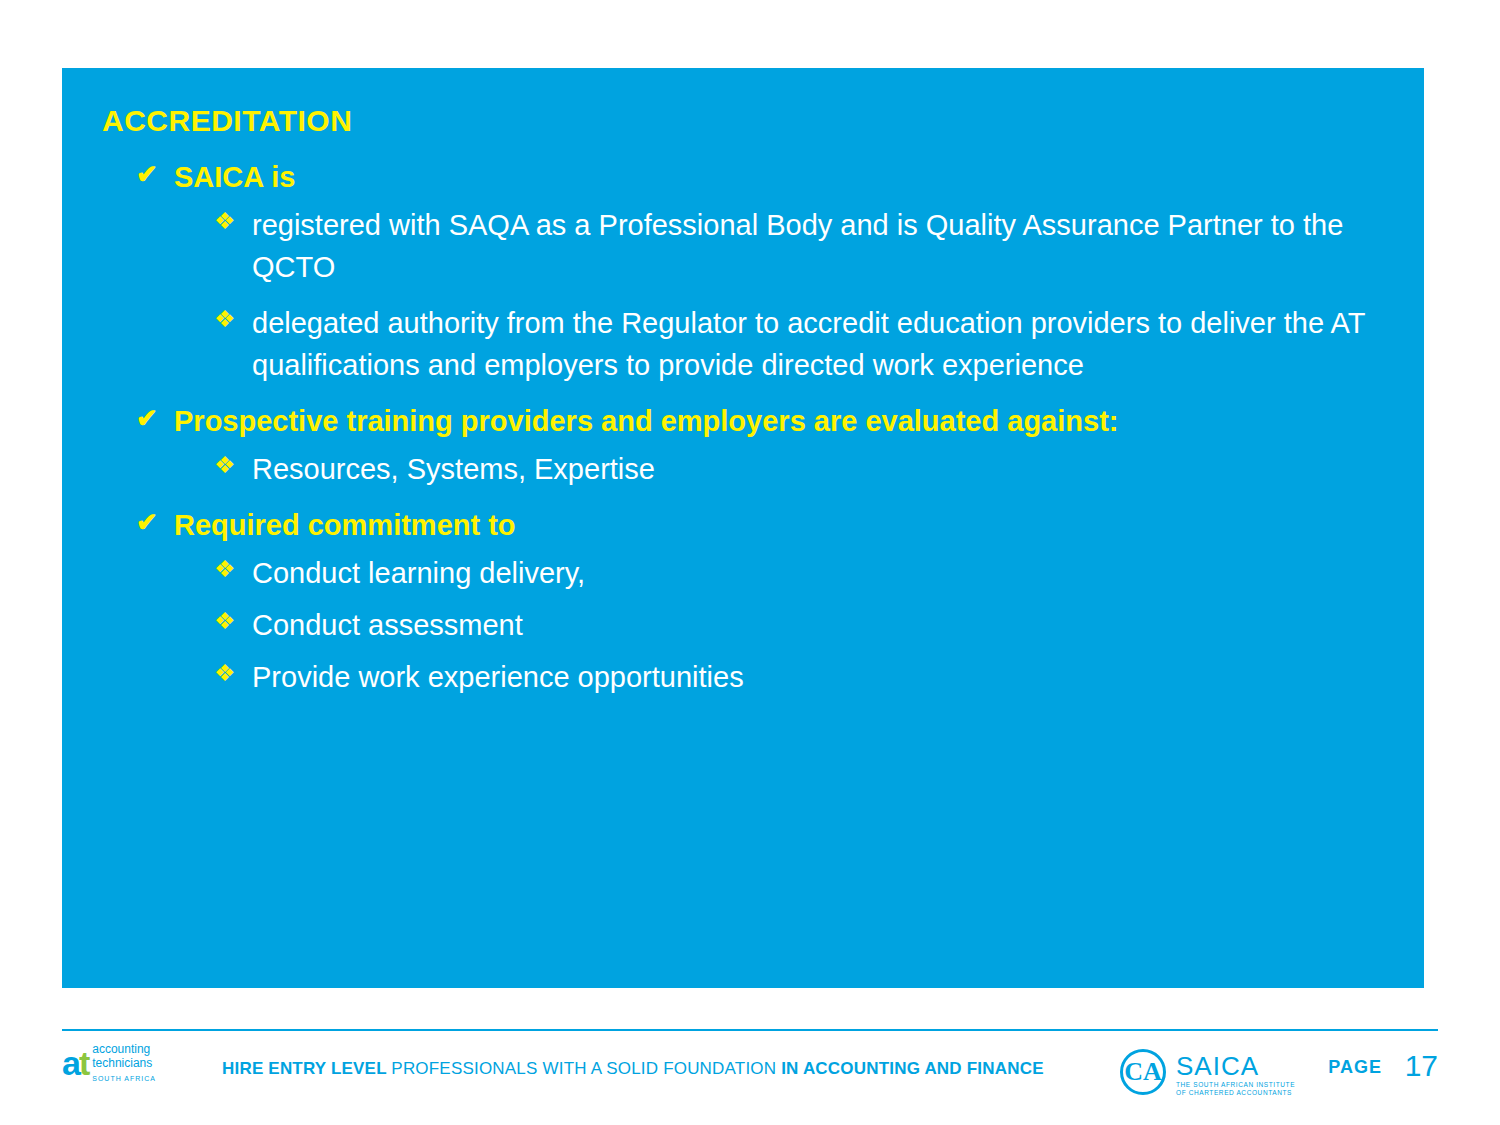ACCREDITATION
SAICA is
registered with SAQA as a Professional Body and is Quality Assurance Partner to the QCTO
delegated authority from the Regulator to accredit education providers to deliver the AT qualifications and employers to provide directed work experience
Prospective training providers and employers are evaluated against:
Resources, Systems, Expertise
Required commitment to
Conduct learning delivery,
Conduct assessment
Provide work experience opportunities
at accounting
technicians
SOUTH AFRICA
HIRE ENTRY LEVEL PROFESSIONALS WITH A SOLID FOUNDATION IN ACCOUNTING AND FINANCE
CA
SAICA
THE SOUTH AFRICAN INSTITUTE
OF CHARTERED ACCOUNTANTS
PAGE
17